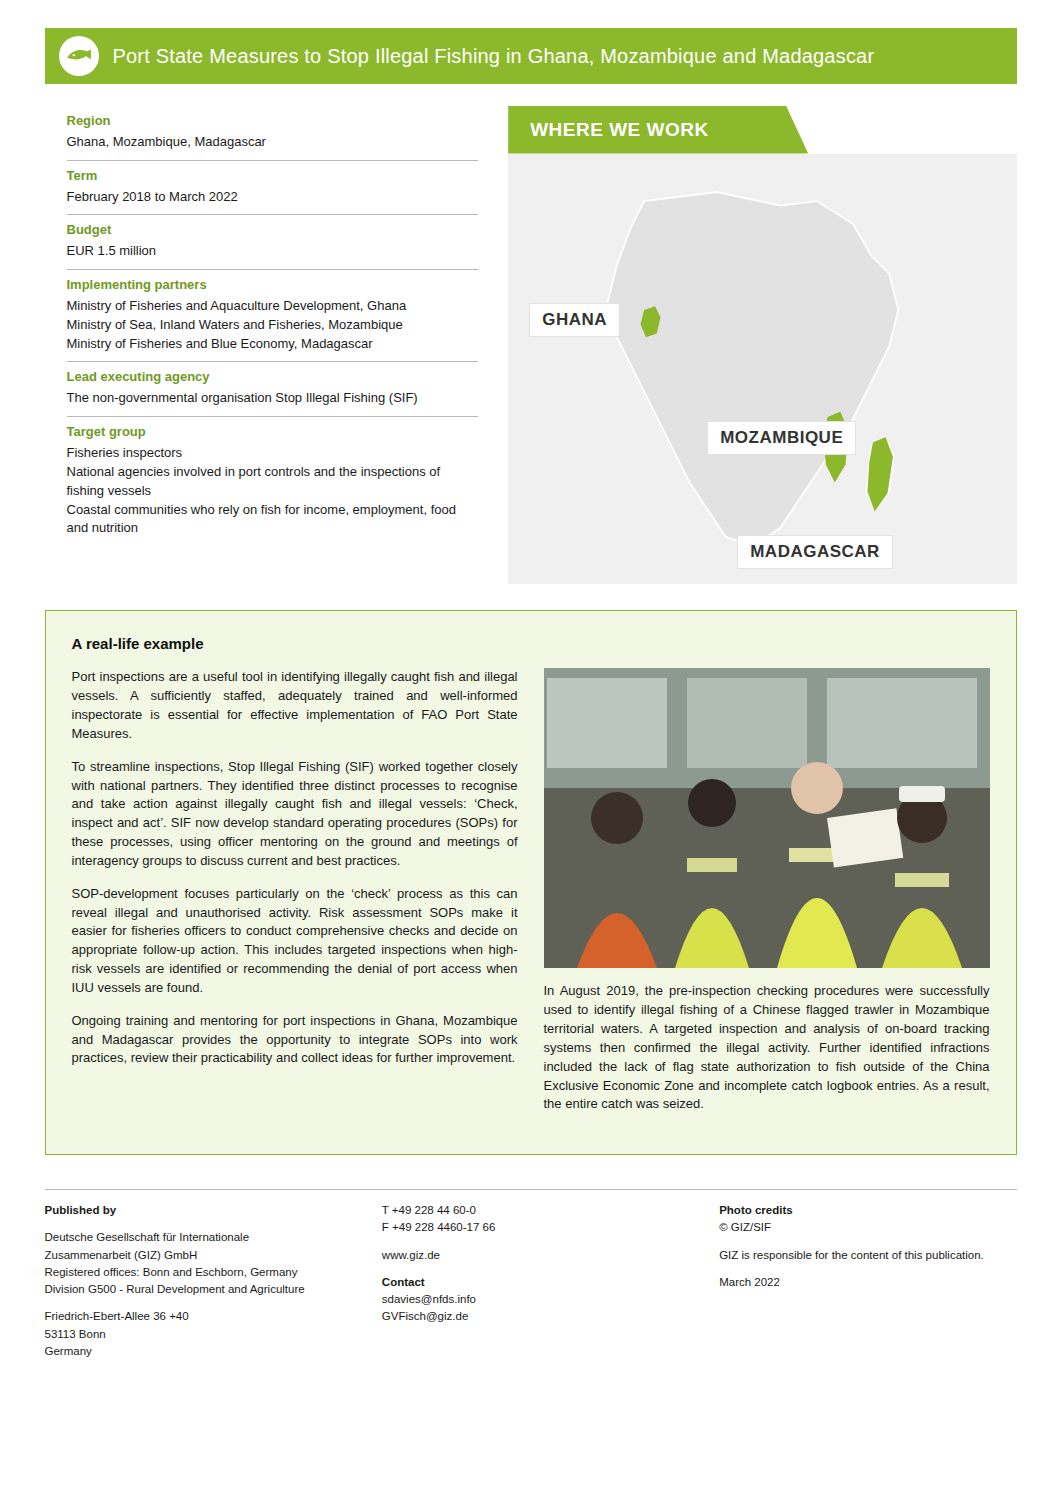Port State Measures to Stop Illegal Fishing in Ghana, Mozambique and Madagascar
Region
Ghana, Mozambique, Madagascar
Term
February 2018 to March 2022
Budget
EUR 1.5 million
Implementing partners
Ministry of Fisheries and Aquaculture Development, Ghana
Ministry of Sea, Inland Waters and Fisheries, Mozambique
Ministry of Fisheries and Blue Economy, Madagascar
Lead executing agency
The non-governmental organisation Stop Illegal Fishing (SIF)
Target group
Fisheries inspectors
National agencies involved in port controls and the inspections of fishing vessels
Coastal communities who rely on fish for income, employment, food and nutrition
WHERE WE WORK
GHANA
MOZAMBIQUE
MADAGASCAR
A real-life example
Port inspections are a useful tool in identifying illegally caught fish and illegal vessels. A sufficiently staffed, adequately trained and well-informed inspectorate is essential for effective implementation of FAO Port State Measures.
To streamline inspections, Stop Illegal Fishing (SIF) worked together closely with national partners. They identified three distinct processes to recognise and take action against illegally caught fish and illegal vessels: ‘Check, inspect and act’. SIF now develop standard operating procedures (SOPs) for these processes, using officer mentoring on the ground and meetings of interagency groups to discuss current and best practices.
SOP-development focuses particularly on the ‘check’ process as this can reveal illegal and unauthorised activity. Risk assessment SOPs make it easier for fisheries officers to conduct comprehensive checks and decide on appropriate follow-up action. This includes targeted inspections when high-risk vessels are identified or recommending the denial of port access when IUU vessels are found.
Ongoing training and mentoring for port inspections in Ghana, Mozambique and Madagascar provides the opportunity to integrate SOPs into work practices, review their practicability and collect ideas for further improvement.
In August 2019, the pre-inspection checking procedures were successfully used to identify illegal fishing of a Chinese flagged trawler in Mozambique territorial waters. A targeted inspection and analysis of on-board tracking systems then confirmed the illegal activity. Further identified infractions included the lack of flag state authorization to fish outside of the China Exclusive Economic Zone and incomplete catch logbook entries. As a result, the entire catch was seized.
Published by
Deutsche Gesellschaft für Internationale
Zusammenarbeit (GIZ) GmbH
Registered offices: Bonn and Eschborn, Germany
Division G500 - Rural Development and Agriculture
Friedrich-Ebert-Allee 36 +40
53113 Bonn
Germany
T +49 228 44 60-0
F +49 228 4460-17 66
www.giz.de
Contact
sdavies@nfds.info
GVFisch@giz.de
Photo credits
© GIZ/SIF
GIZ is responsible for the content of this publication.
March 2022